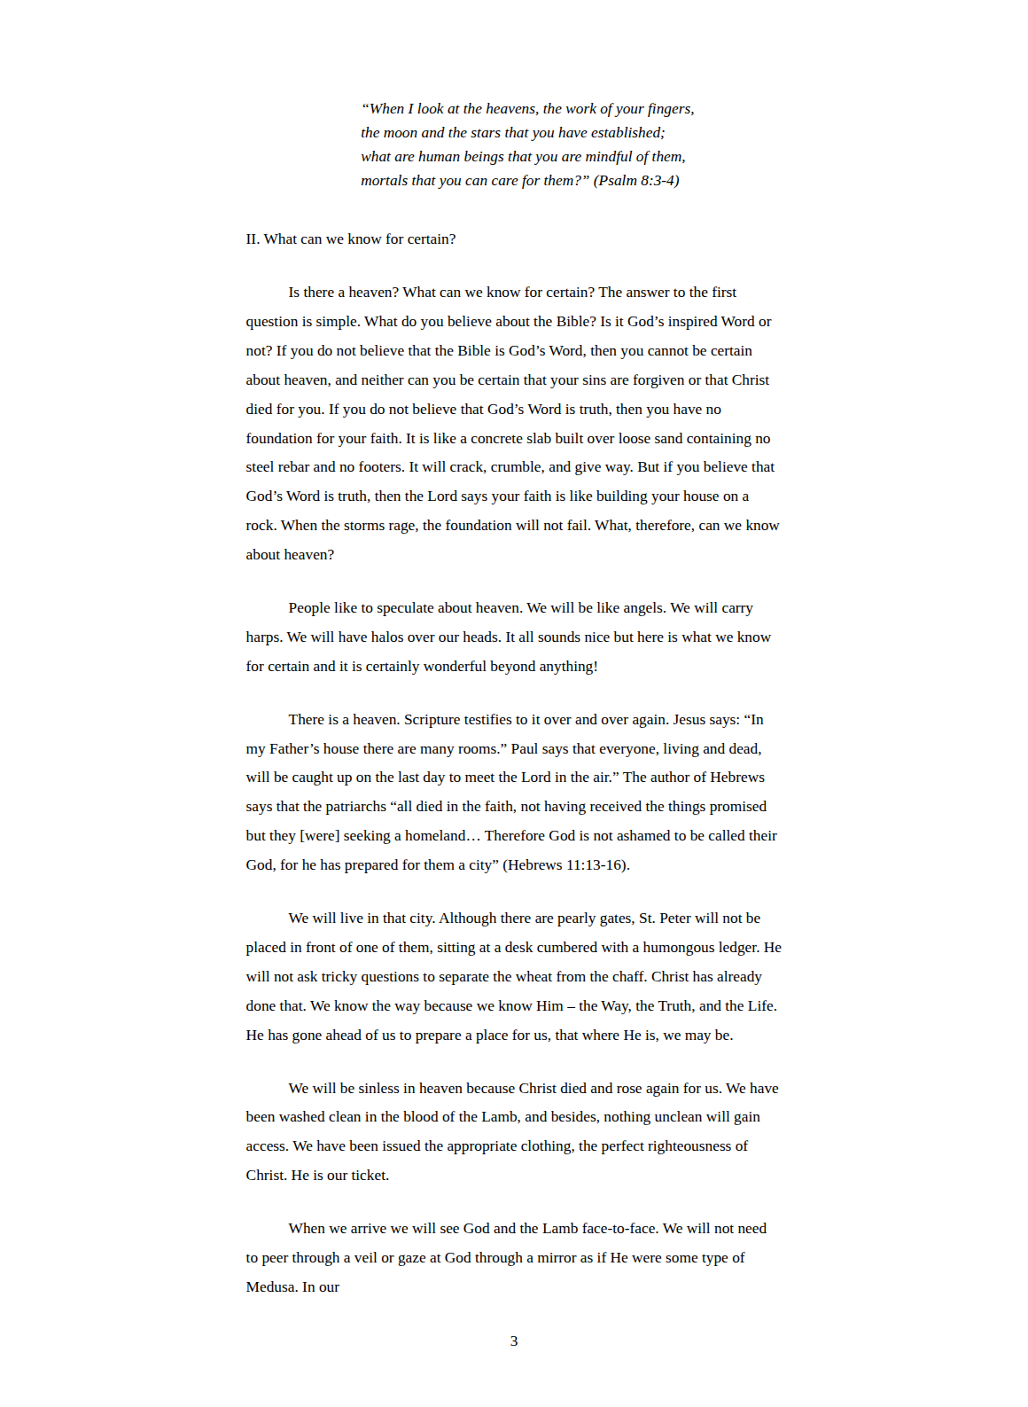“When I look at the heavens, the work of your fingers,
the moon and the stars that you have established;
what are human beings that you are mindful of them,
mortals that you can care for them?” (Psalm 8:3-4)
II. What can we know for certain?
Is there a heaven? What can we know for certain? The answer to the first question is simple. What do you believe about the Bible? Is it God’s inspired Word or not? If you do not believe that the Bible is God’s Word, then you cannot be certain about heaven, and neither can you be certain that your sins are forgiven or that Christ died for you. If you do not believe that God’s Word is truth, then you have no foundation for your faith. It is like a concrete slab built over loose sand containing no steel rebar and no footers. It will crack, crumble, and give way. But if you believe that God’s Word is truth, then the Lord says your faith is like building your house on a rock. When the storms rage, the foundation will not fail. What, therefore, can we know about heaven?
People like to speculate about heaven. We will be like angels. We will carry harps. We will have halos over our heads. It all sounds nice but here is what we know for certain and it is certainly wonderful beyond anything!
There is a heaven. Scripture testifies to it over and over again. Jesus says: “In my Father’s house there are many rooms.” Paul says that everyone, living and dead, will be caught up on the last day to meet the Lord in the air.” The author of Hebrews says that the patriarchs “all died in the faith, not having received the things promised but they [were] seeking a homeland… Therefore God is not ashamed to be called their God, for he has prepared for them a city” (Hebrews 11:13-16).
We will live in that city. Although there are pearly gates, St. Peter will not be placed in front of one of them, sitting at a desk cumbered with a humongous ledger. He will not ask tricky questions to separate the wheat from the chaff. Christ has already done that. We know the way because we know Him – the Way, the Truth, and the Life. He has gone ahead of us to prepare a place for us, that where He is, we may be.
We will be sinless in heaven because Christ died and rose again for us. We have been washed clean in the blood of the Lamb, and besides, nothing unclean will gain access. We have been issued the appropriate clothing, the perfect righteousness of Christ. He is our ticket.
When we arrive we will see God and the Lamb face-to-face. We will not need to peer through a veil or gaze at God through a mirror as if He were some type of Medusa. In our
3